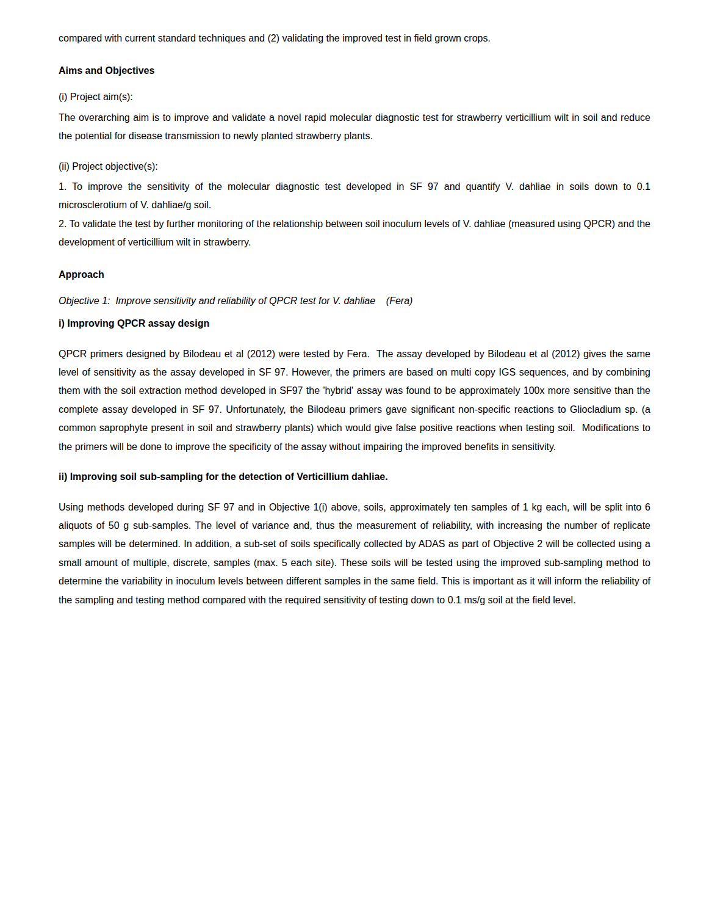compared with current standard techniques and (2) validating the improved test in field grown crops.
Aims and Objectives
(i) Project aim(s):
The overarching aim is to improve and validate a novel rapid molecular diagnostic test for strawberry verticillium wilt in soil and reduce the potential for disease transmission to newly planted strawberry plants.
(ii) Project objective(s):
1. To improve the sensitivity of the molecular diagnostic test developed in SF 97 and quantify V. dahliae in soils down to 0.1 microsclerotium of V. dahliae/g soil.
2. To validate the test by further monitoring of the relationship between soil inoculum levels of V. dahliae (measured using QPCR) and the development of verticillium wilt in strawberry.
Approach
Objective 1: Improve sensitivity and reliability of QPCR test for V. dahliae (Fera)
i) Improving QPCR assay design
QPCR primers designed by Bilodeau et al (2012) were tested by Fera. The assay developed by Bilodeau et al (2012) gives the same level of sensitivity as the assay developed in SF 97. However, the primers are based on multi copy IGS sequences, and by combining them with the soil extraction method developed in SF97 the 'hybrid' assay was found to be approximately 100x more sensitive than the complete assay developed in SF 97. Unfortunately, the Bilodeau primers gave significant non-specific reactions to Gliocladium sp. (a common saprophyte present in soil and strawberry plants) which would give false positive reactions when testing soil. Modifications to the primers will be done to improve the specificity of the assay without impairing the improved benefits in sensitivity.
ii) Improving soil sub-sampling for the detection of Verticillium dahliae.
Using methods developed during SF 97 and in Objective 1(i) above, soils, approximately ten samples of 1 kg each, will be split into 6 aliquots of 50 g sub-samples. The level of variance and, thus the measurement of reliability, with increasing the number of replicate samples will be determined. In addition, a sub-set of soils specifically collected by ADAS as part of Objective 2 will be collected using a small amount of multiple, discrete, samples (max. 5 each site). These soils will be tested using the improved sub-sampling method to determine the variability in inoculum levels between different samples in the same field. This is important as it will inform the reliability of the sampling and testing method compared with the required sensitivity of testing down to 0.1 ms/g soil at the field level.